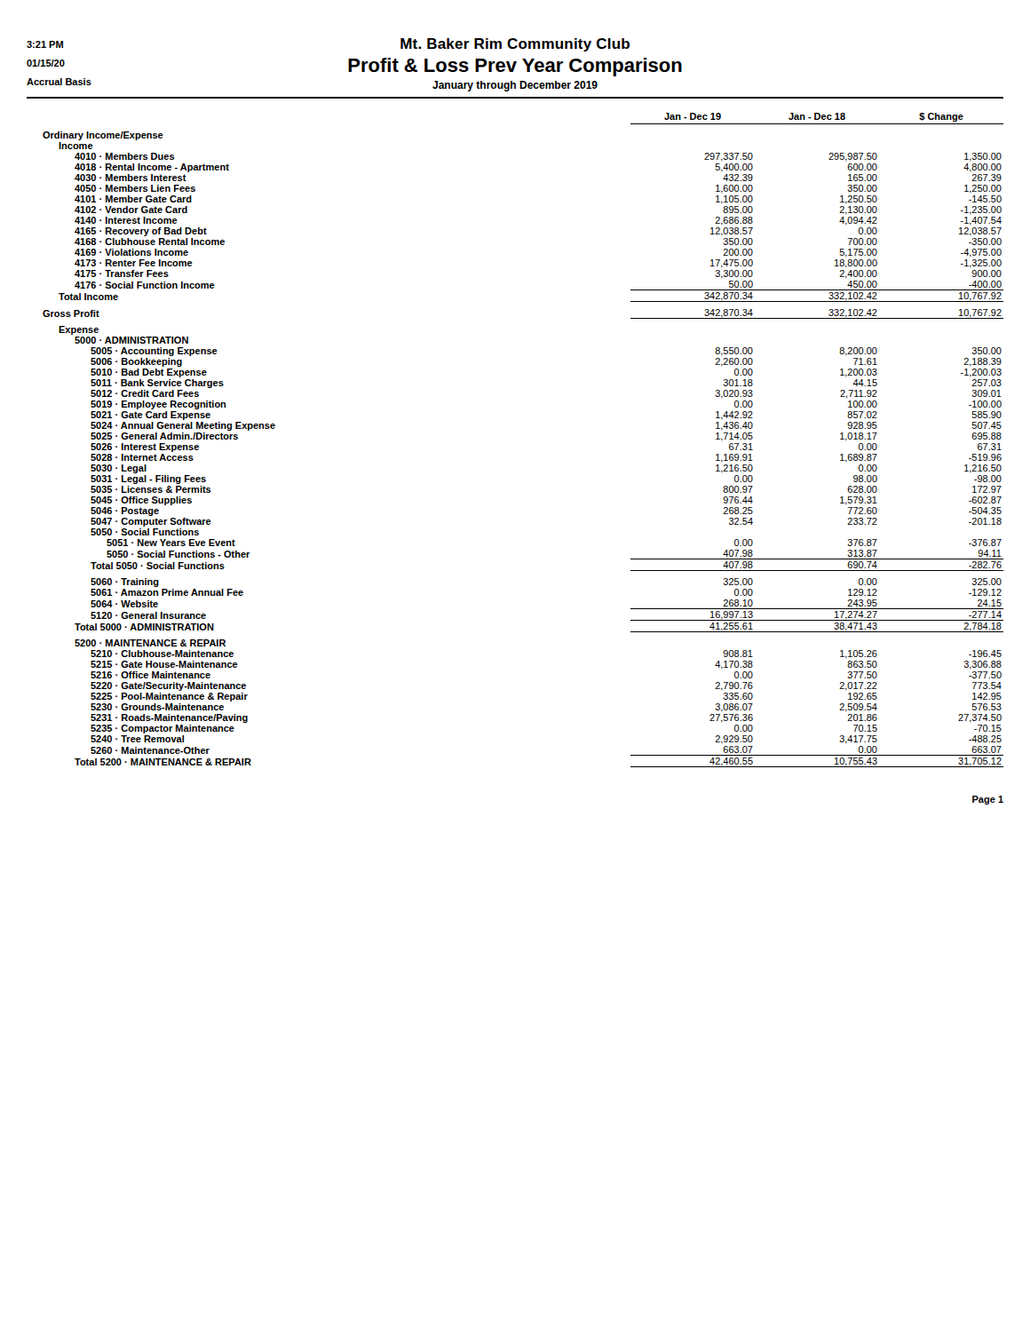3:21 PM
01/15/20
Accrual Basis
Mt. Baker Rim Community Club
Profit & Loss Prev Year Comparison
January through December 2019
| | Jan - Dec 19 | Jan - Dec 18 | $ Change |
| --- | --- | --- | --- |
| Ordinary Income/Expense | | | |
| Income | | | |
| 4010 · Members Dues | 297,337.50 | 295,987.50 | 1,350.00 |
| 4018 · Rental Income - Apartment | 5,400.00 | 600.00 | 4,800.00 |
| 4030 · Members Interest | 432.39 | 165.00 | 267.39 |
| 4050 · Members Lien Fees | 1,600.00 | 350.00 | 1,250.00 |
| 4101 · Member Gate Card | 1,105.00 | 1,250.50 | -145.50 |
| 4102 · Vendor Gate Card | 895.00 | 2,130.00 | -1,235.00 |
| 4140 · Interest Income | 2,686.88 | 4,094.42 | -1,407.54 |
| 4165 · Recovery of Bad Debt | 12,038.57 | 0.00 | 12,038.57 |
| 4168 · Clubhouse Rental Income | 350.00 | 700.00 | -350.00 |
| 4169 · Violations Income | 200.00 | 5,175.00 | -4,975.00 |
| 4173 · Renter Fee Income | 17,475.00 | 18,800.00 | -1,325.00 |
| 4175 · Transfer Fees | 3,300.00 | 2,400.00 | 900.00 |
| 4176 · Social Function Income | 50.00 | 450.00 | -400.00 |
| Total Income | 342,870.34 | 332,102.42 | 10,767.92 |
| Gross Profit | 342,870.34 | 332,102.42 | 10,767.92 |
| Expense | | | |
| 5000 · ADMINISTRATION | | | |
| 5005 · Accounting Expense | 8,550.00 | 8,200.00 | 350.00 |
| 5006 · Bookkeeping | 2,260.00 | 71.61 | 2,188.39 |
| 5010 · Bad Debt Expense | 0.00 | 1,200.03 | -1,200.03 |
| 5011 · Bank Service Charges | 301.18 | 44.15 | 257.03 |
| 5012 · Credit Card Fees | 3,020.93 | 2,711.92 | 309.01 |
| 5019 · Employee Recognition | 0.00 | 100.00 | -100.00 |
| 5021 · Gate Card Expense | 1,442.92 | 857.02 | 585.90 |
| 5024 · Annual General Meeting Expense | 1,436.40 | 928.95 | 507.45 |
| 5025 · General Admin./Directors | 1,714.05 | 1,018.17 | 695.88 |
| 5026 · Interest Expense | 67.31 | 0.00 | 67.31 |
| 5028 · Internet Access | 1,169.91 | 1,689.87 | -519.96 |
| 5030 · Legal | 1,216.50 | 0.00 | 1,216.50 |
| 5031 · Legal - Filing Fees | 0.00 | 98.00 | -98.00 |
| 5035 · Licenses & Permits | 800.97 | 628.00 | 172.97 |
| 5045 · Office Supplies | 976.44 | 1,579.31 | -602.87 |
| 5046 · Postage | 268.25 | 772.60 | -504.35 |
| 5047 · Computer Software | 32.54 | 233.72 | -201.18 |
| 5050 · Social Functions | | | |
| 5051 · New Years Eve Event | 0.00 | 376.87 | -376.87 |
| 5050 · Social Functions - Other | 407.98 | 313.87 | 94.11 |
| Total 5050 · Social Functions | 407.98 | 690.74 | -282.76 |
| 5060 · Training | 325.00 | 0.00 | 325.00 |
| 5061 · Amazon Prime Annual Fee | 0.00 | 129.12 | -129.12 |
| 5064 · Website | 268.10 | 243.95 | 24.15 |
| 5120 · General Insurance | 16,997.13 | 17,274.27 | -277.14 |
| Total 5000 · ADMINISTRATION | 41,255.61 | 38,471.43 | 2,784.18 |
| 5200 · MAINTENANCE & REPAIR | | | |
| 5210 · Clubhouse-Maintenance | 908.81 | 1,105.26 | -196.45 |
| 5215 · Gate House-Maintenance | 4,170.38 | 863.50 | 3,306.88 |
| 5216 · Office Maintenance | 0.00 | 377.50 | -377.50 |
| 5220 · Gate/Security-Maintenance | 2,790.76 | 2,017.22 | 773.54 |
| 5225 · Pool-Maintenance & Repair | 335.60 | 192.65 | 142.95 |
| 5230 · Grounds-Maintenance | 3,086.07 | 2,509.54 | 576.53 |
| 5231 · Roads-Maintenance/Paving | 27,576.36 | 201.86 | 27,374.50 |
| 5235 · Compactor Maintenance | 0.00 | 70.15 | -70.15 |
| 5240 · Tree Removal | 2,929.50 | 3,417.75 | -488.25 |
| 5260 · Maintenance-Other | 663.07 | 0.00 | 663.07 |
| Total 5200 · MAINTENANCE & REPAIR | 42,460.55 | 10,755.43 | 31,705.12 |
Page 1